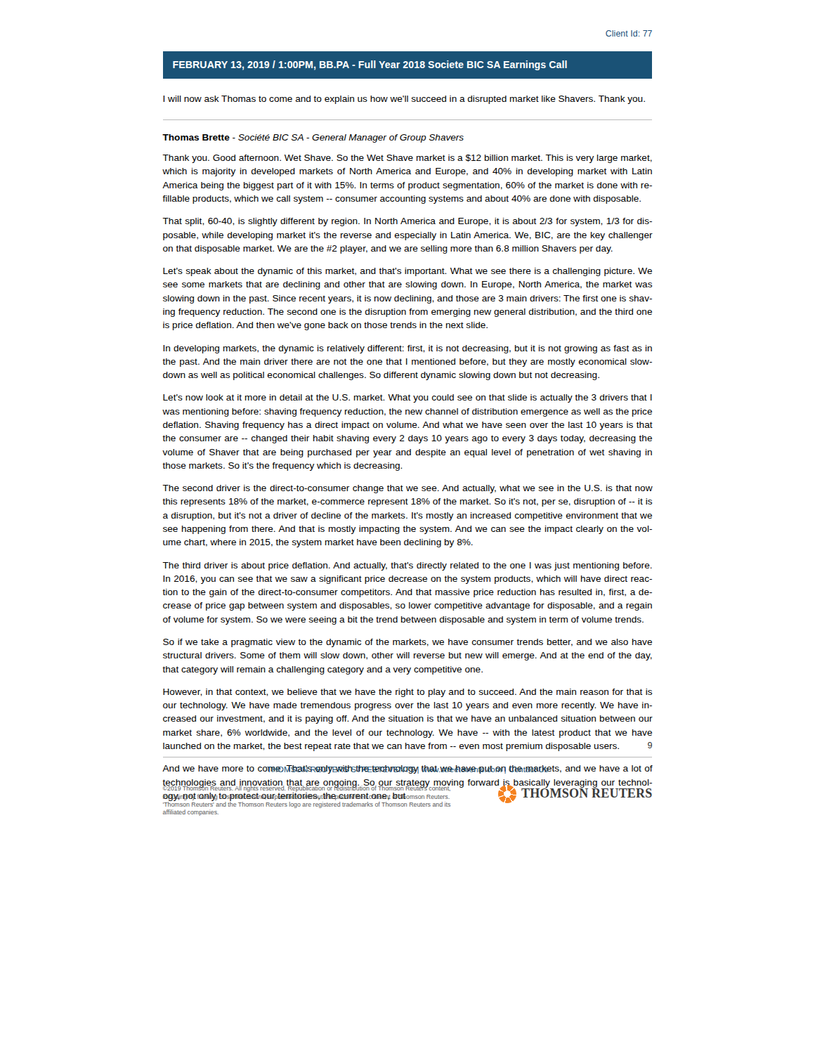Client Id: 77
FEBRUARY 13, 2019 / 1:00PM, BB.PA - Full Year 2018 Societe BIC SA Earnings Call
I will now ask Thomas to come and to explain us how we'll succeed in a disrupted market like Shavers. Thank you.
Thomas Brette - Société BIC SA - General Manager of Group Shavers
Thank you. Good afternoon. Wet Shave. So the Wet Shave market is a $12 billion market. This is very large market, which is majority in developed markets of North America and Europe, and 40% in developing market with Latin America being the biggest part of it with 15%. In terms of product segmentation, 60% of the market is done with refillable products, which we call system -- consumer accounting systems and about 40% are done with disposable.
That split, 60-40, is slightly different by region. In North America and Europe, it is about 2/3 for system, 1/3 for disposable, while developing market it's the reverse and especially in Latin America. We, BIC, are the key challenger on that disposable market. We are the #2 player, and we are selling more than 6.8 million Shavers per day.
Let's speak about the dynamic of this market, and that's important. What we see there is a challenging picture. We see some markets that are declining and other that are slowing down. In Europe, North America, the market was slowing down in the past. Since recent years, it is now declining, and those are 3 main drivers: The first one is shaving frequency reduction. The second one is the disruption from emerging new general distribution, and the third one is price deflation. And then we've gone back on those trends in the next slide.
In developing markets, the dynamic is relatively different: first, it is not decreasing, but it is not growing as fast as in the past. And the main driver there are not the one that I mentioned before, but they are mostly economical slowdown as well as political economical challenges. So different dynamic slowing down but not decreasing.
Let's now look at it more in detail at the U.S. market. What you could see on that slide is actually the 3 drivers that I was mentioning before: shaving frequency reduction, the new channel of distribution emergence as well as the price deflation. Shaving frequency has a direct impact on volume. And what we have seen over the last 10 years is that the consumer are -- changed their habit shaving every 2 days 10 years ago to every 3 days today, decreasing the volume of Shaver that are being purchased per year and despite an equal level of penetration of wet shaving in those markets. So it's the frequency which is decreasing.
The second driver is the direct-to-consumer change that we see. And actually, what we see in the U.S. is that now this represents 18% of the market, e-commerce represent 18% of the market. So it's not, per se, disruption of -- it is a disruption, but it's not a driver of decline of the markets. It's mostly an increased competitive environment that we see happening from there. And that is mostly impacting the system. And we can see the impact clearly on the volume chart, where in 2015, the system market have been declining by 8%.
The third driver is about price deflation. And actually, that's directly related to the one I was just mentioning before. In 2016, you can see that we saw a significant price decrease on the system products, which will have direct reaction to the gain of the direct-to-consumer competitors. And that massive price reduction has resulted in, first, a decrease of price gap between system and disposables, so lower competitive advantage for disposable, and a regain of volume for system. So we were seeing a bit the trend between disposable and system in term of volume trends.
So if we take a pragmatic view to the dynamic of the markets, we have consumer trends better, and we also have structural drivers. Some of them will slow down, other will reverse but new will emerge. And at the end of the day, that category will remain a challenging category and a very competitive one.
However, in that context, we believe that we have the right to play and to succeed. And the main reason for that is our technology. We have made tremendous progress over the last 10 years and even more recently. We have increased our investment, and it is paying off. And the situation is that we have an unbalanced situation between our market share, 6% worldwide, and the level of our technology. We have -- with the latest product that we have launched on the market, the best repeat rate that we can have from -- even most premium disposable users.
And we have more to come. That's only with the technology that we have put on the markets, and we have a lot of technologies and innovation that are ongoing. So our strategy moving forward is basically leveraging our technology, not only to protect our territories, the current one, but
9
THOMSON REUTERS STREETEVENTS | www.streetevents.com | Contact Us
©2019 Thomson Reuters. All rights reserved. Republication or redistribution of Thomson Reuters content, including by framing or similar means, is prohibited without the prior written consent of Thomson Reuters. 'Thomson Reuters' and the Thomson Reuters logo are registered trademarks of Thomson Reuters and its affiliated companies.
THOMSON REUTERS